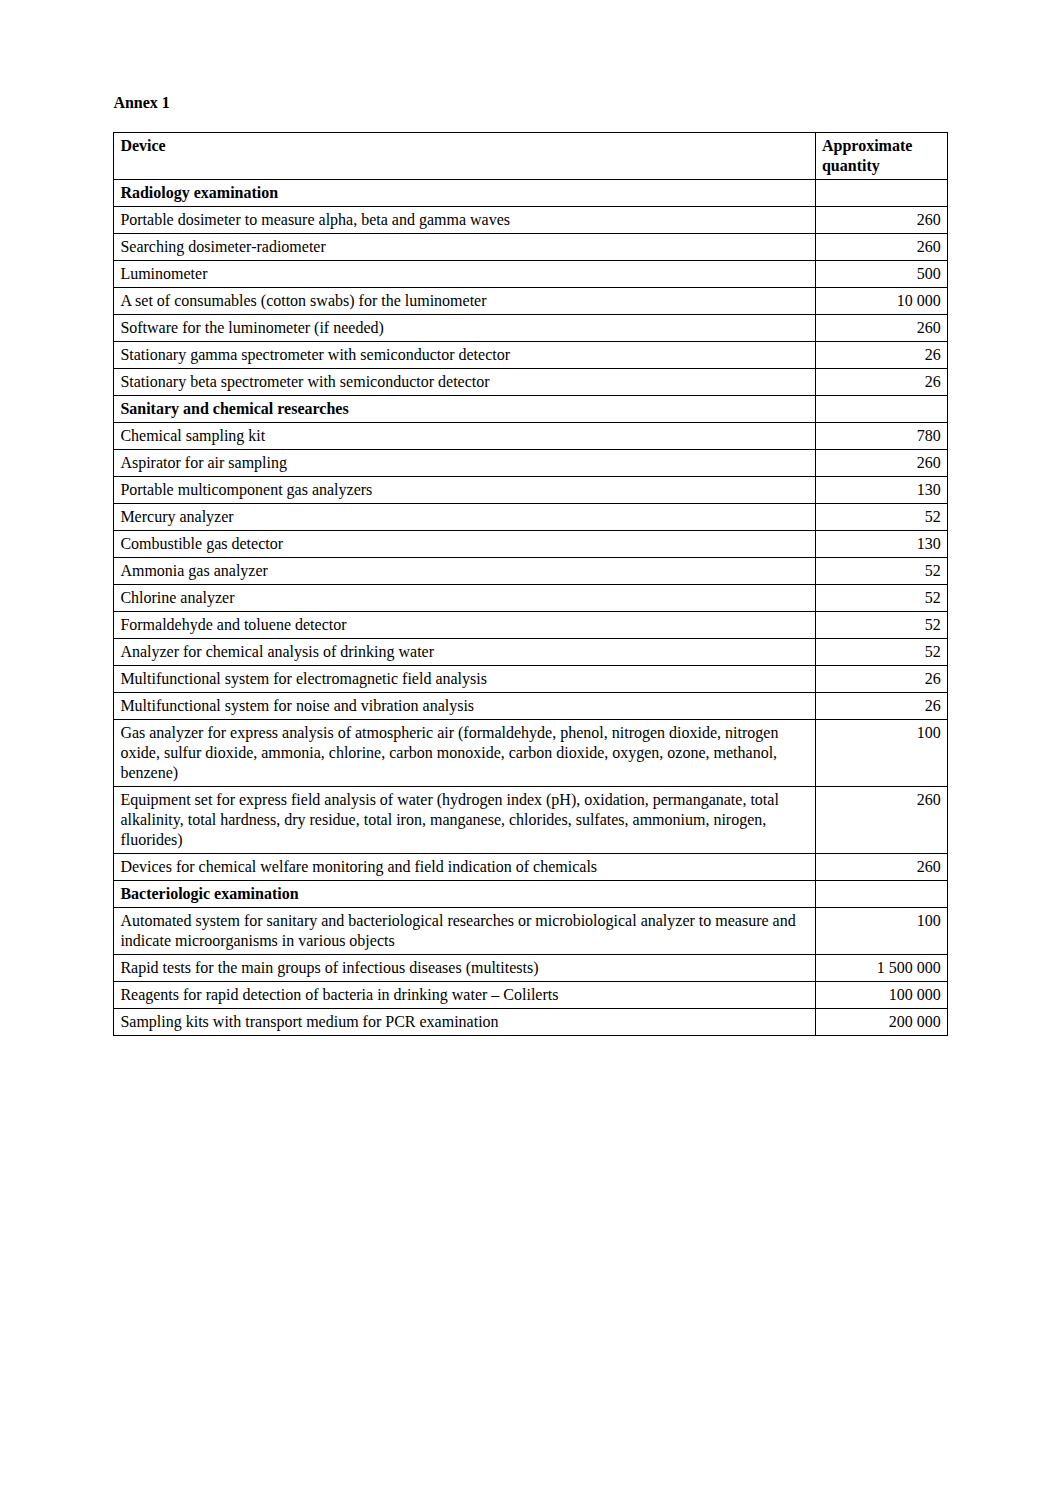Annex 1
| Device | Approximate quantity |
| --- | --- |
| Radiology examination | |
| Portable dosimeter to measure alpha, beta and gamma waves | 260 |
| Searching dosimeter-radiometer | 260 |
| Luminometer | 500 |
| A set of consumables (cotton swabs) for the luminometer | 10 000 |
| Software for the luminometer (if needed) | 260 |
| Stationary gamma spectrometer with semiconductor detector | 26 |
| Stationary beta spectrometer with semiconductor detector | 26 |
| Sanitary and chemical researches | |
| Chemical sampling kit | 780 |
| Aspirator for air sampling | 260 |
| Portable multicomponent gas analyzers | 130 |
| Mercury analyzer | 52 |
| Combustible gas detector | 130 |
| Ammonia gas analyzer | 52 |
| Chlorine analyzer | 52 |
| Formaldehyde and toluene detector | 52 |
| Analyzer for chemical analysis of drinking water | 52 |
| Multifunctional system for electromagnetic field analysis | 26 |
| Multifunctional system for noise and vibration analysis | 26 |
| Gas analyzer for express analysis of atmospheric air (formaldehyde, phenol, nitrogen dioxide, nitrogen oxide, sulfur dioxide, ammonia, chlorine, carbon monoxide, carbon dioxide, oxygen, ozone, methanol, benzene) | 100 |
| Equipment set for express field analysis of water (hydrogen index (pH), oxidation, permanganate, total alkalinity, total hardness, dry residue, total iron, manganese, chlorides, sulfates, ammonium, nirogen, fluorides) | 260 |
| Devices for chemical welfare monitoring and field indication of chemicals | 260 |
| Bacteriologic examination | |
| Automated system for sanitary and bacteriological researches or microbiological analyzer to measure and indicate microorganisms in various objects | 100 |
| Rapid tests for the main groups of infectious diseases (multitests) | 1 500 000 |
| Reagents for rapid detection of bacteria in drinking water – Colilerts | 100 000 |
| Sampling kits with transport medium for PCR examination | 200 000 |